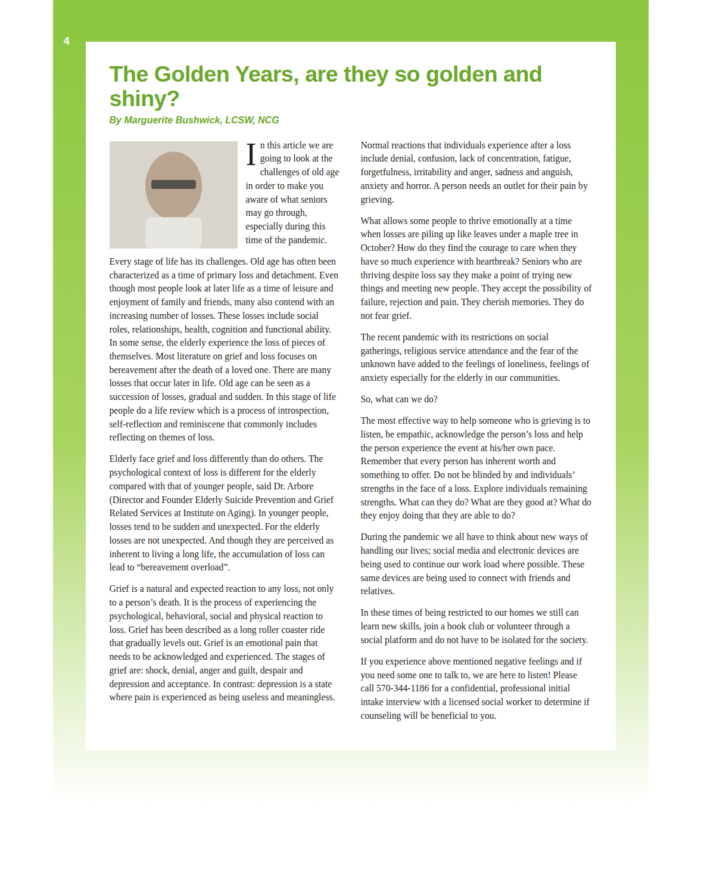4
The Golden Years, are they so golden and shiny?
By Marguerite Bushwick, LCSW, NCG
In this article we are going to look at the challenges of old age in order to make you aware of what seniors may go through, especially during this time of the pandemic.
Every stage of life has its challenges. Old age has often been characterized as a time of primary loss and detachment. Even though most people look at later life as a time of leisure and enjoyment of family and friends, many also contend with an increasing number of losses. These losses include social roles, relationships, health, cognition and functional ability. In some sense, the elderly experience the loss of pieces of themselves. Most literature on grief and loss focuses on bereavement after the death of a loved one. There are many losses that occur later in life. Old age can be seen as a succession of losses, gradual and sudden. In this stage of life people do a life review which is a process of introspection, self-reflection and reminiscene that commonly includes reflecting on themes of loss.
Elderly face grief and loss differently than do others. The psychological context of loss is different for the elderly compared with that of younger people, said Dr. Arbore (Director and Founder Elderly Suicide Prevention and Grief Related Services at Institute on Aging). In younger people, losses tend to be sudden and unexpected. For the elderly losses are not unexpected. And though they are perceived as inherent to living a long life, the accumulation of loss can lead to “bereavement overload”.
Grief is a natural and expected reaction to any loss, not only to a person’s death. It is the process of experiencing the psychological, behavioral, social and physical reaction to loss. Grief has been described as a long roller coaster ride that gradually levels out. Grief is an emotional pain that needs to be acknowledged and experienced. The stages of grief are: shock, denial, anger and guilt, despair and depression and acceptance. In contrast: depression is a state where pain is experienced as being useless and meaningless.
Normal reactions that individuals experience after a loss include denial, confusion, lack of concentration, fatigue, forgetfulness, irritability and anger, sadness and anguish, anxiety and horror. A person needs an outlet for their pain by grieving.
What allows some people to thrive emotionally at a time when losses are piling up like leaves under a maple tree in October? How do they find the courage to care when they have so much experience with heartbreak? Seniors who are thriving despite loss say they make a point of trying new things and meeting new people. They accept the possibility of failure, rejection and pain. They cherish memories. They do not fear grief.
The recent pandemic with its restrictions on social gatherings, religious service attendance and the fear of the unknown have added to the feelings of loneliness, feelings of anxiety especially for the elderly in our communities.
So, what can we do?
The most effective way to help someone who is grieving is to listen, be empathic, acknowledge the person’s loss and help the person experience the event at his/her own pace. Remember that every person has inherent worth and something to offer. Do not be blinded by and individuals’ strengths in the face of a loss. Explore individuals remaining strengths. What can they do? What are they good at? What do they enjoy doing that they are able to do?
During the pandemic we all have to think about new ways of handling our lives; social media and electronic devices are being used to continue our work load where possible. These same devices are being used to connect with friends and relatives.
In these times of being restricted to our homes we still can learn new skills, join a book club or volunteer through a social platform and do not have to be isolated for the society.
If you experience above mentioned negative feelings and if you need some one to talk to, we are here to listen! Please call 570-344-1186 for a confidential, professional initial intake interview with a licensed social worker to determine if counseling will be beneficial to you.